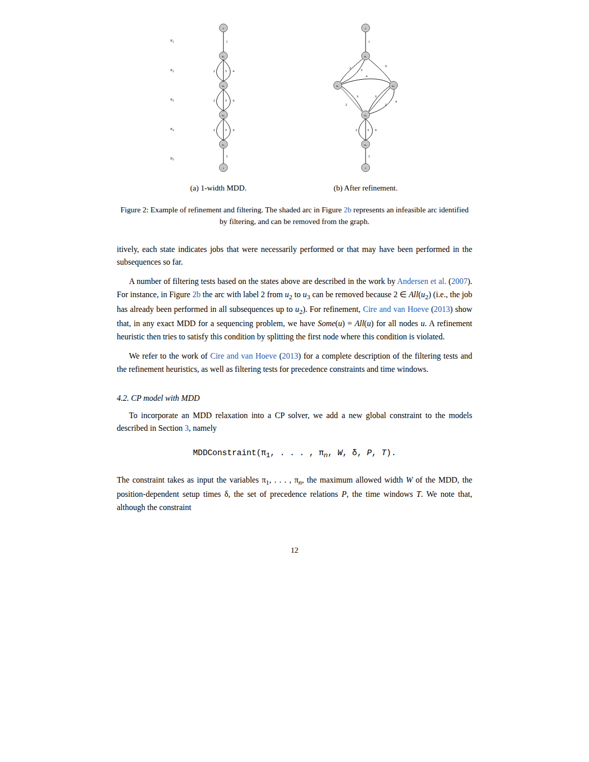π₁ π₂ π₃ π₄ π₅ r u₁ u₂ u₃ u₄ t 1 2 3 4 2 3 4 2 3 4 5
(a) 1-width MDD.
r u₁ u₂ u₂' u₃ u₄ t 1 2 3 4 2 3 2 3 4 4 2 3 4 5
(b) After refinement.
Figure 2: Example of refinement and filtering. The shaded arc in Figure 2b represents an infeasible arc identified by filtering, and can be removed from the graph.
itively, each state indicates jobs that were necessarily performed or that may have been performed in the subsequences so far.
A number of filtering tests based on the states above are described in the work by Andersen et al. (2007). For instance, in Figure 2b the arc with label 2 from u2 to u3 can be removed because 2 ∈ All(u2) (i.e., the job has already been performed in all subsequences up to u2). For refinement, Cire and van Hoeve (2013) show that, in any exact MDD for a sequencing problem, we have Some(u) = All(u) for all nodes u. A refinement heuristic then tries to satisfy this condition by splitting the first node where this condition is violated.
We refer to the work of Cire and van Hoeve (2013) for a complete description of the filtering tests and the refinement heuristics, as well as filtering tests for precedence constraints and time windows.
4.2. CP model with MDD
To incorporate an MDD relaxation into a CP solver, we add a new global constraint to the models described in Section 3, namely
MDDConstraint(π1, . . . , πn, W, δ, P, T).
The constraint takes as input the variables π1, . . . , πn, the maximum allowed width W of the MDD, the position-dependent setup times δ, the set of precedence relations P, the time windows T. We note that, although the constraint
12